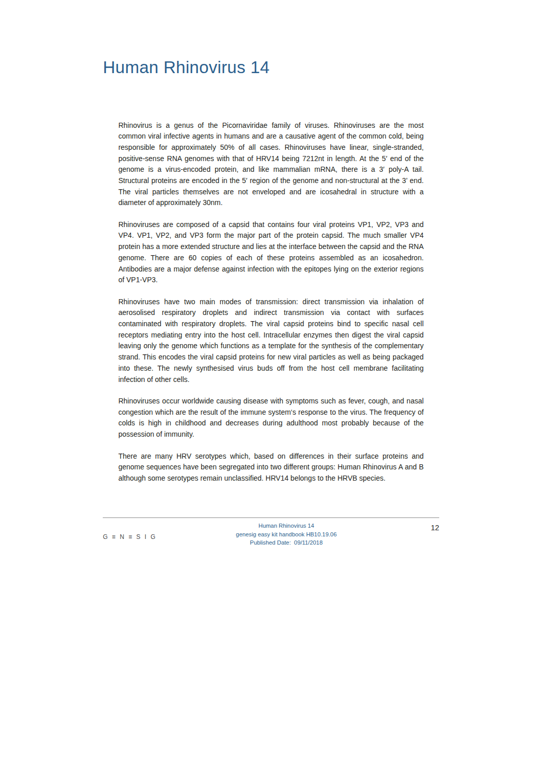Human Rhinovirus 14
Rhinovirus is a genus of the Picornaviridae family of viruses. Rhinoviruses are the most common viral infective agents in humans and are a causative agent of the common cold, being responsible for approximately 50% of all cases. Rhinoviruses have linear, single-stranded, positive-sense RNA genomes with that of HRV14 being 7212nt in length. At the 5′ end of the genome is a virus-encoded protein, and like mammalian mRNA, there is a 3′ poly-A tail. Structural proteins are encoded in the 5′ region of the genome and non-structural at the 3’ end. The viral particles themselves are not enveloped and are icosahedral in structure with a diameter of approximately 30nm.
Rhinoviruses are composed of a capsid that contains four viral proteins VP1, VP2, VP3 and VP4. VP1, VP2, and VP3 form the major part of the protein capsid. The much smaller VP4 protein has a more extended structure and lies at the interface between the capsid and the RNA genome. There are 60 copies of each of these proteins assembled as an icosahedron. Antibodies are a major defense against infection with the epitopes lying on the exterior regions of VP1-VP3.
Rhinoviruses have two main modes of transmission: direct transmission via inhalation of aerosolised respiratory droplets and indirect transmission via contact with surfaces contaminated with respiratory droplets. The viral capsid proteins bind to specific nasal cell receptors mediating entry into the host cell. Intracellular enzymes then digest the viral capsid leaving only the genome which functions as a template for the synthesis of the complementary strand. This encodes the viral capsid proteins for new viral particles as well as being packaged into these. The newly synthesised virus buds off from the host cell membrane facilitating infection of other cells.
Rhinoviruses occur worldwide causing disease with symptoms such as fever, cough, and nasal congestion which are the result of the immune system‘s response to the virus. The frequency of colds is high in childhood and decreases during adulthood most probably because of the possession of immunity.
There are many HRV serotypes which, based on differences in their surface proteins and genome sequences have been segregated into two different groups: Human Rhinovirus A and B although some serotypes remain unclassified. HRV14 belongs to the HRVB species.
G ≡ N ≡ S I G
Human Rhinovirus 14
genesig easy kit handbook HB10.19.06
Published Date: 09/11/2018
12